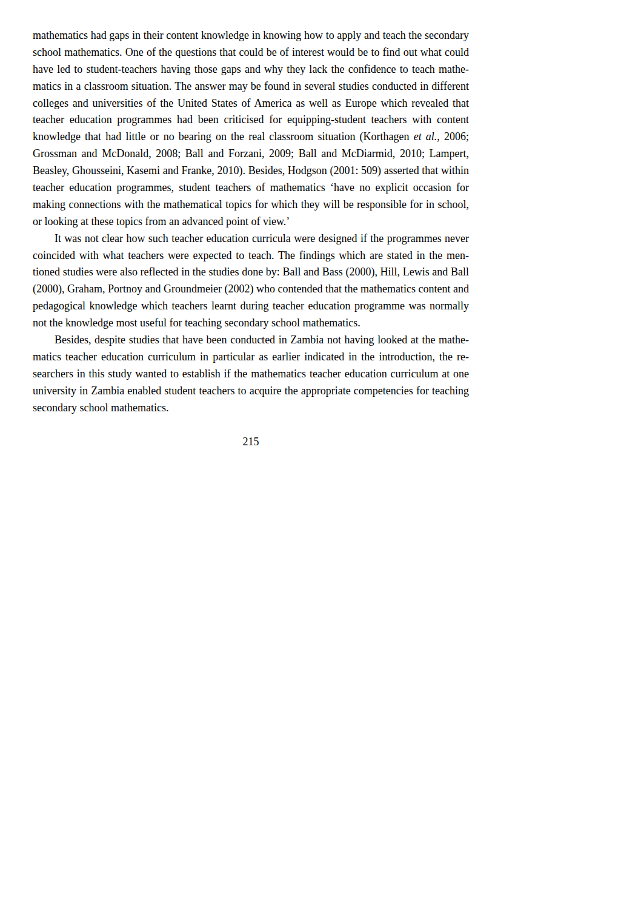mathematics had gaps in their content knowledge in knowing how to apply and teach the secondary school mathematics. One of the questions that could be of interest would be to find out what could have led to student-teachers having those gaps and why they lack the confidence to teach mathematics in a classroom situation. The answer may be found in several studies conducted in different colleges and universities of the United States of America as well as Europe which revealed that teacher education programmes had been criticised for equipping-student teachers with content knowledge that had little or no bearing on the real classroom situation (Korthagen et al., 2006; Grossman and McDonald, 2008; Ball and Forzani, 2009; Ball and McDiarmid, 2010; Lampert, Beasley, Ghousseini, Kasemi and Franke, 2010). Besides, Hodgson (2001: 509) asserted that within teacher education programmes, student teachers of mathematics ‘have no explicit occasion for making connections with the mathematical topics for which they will be responsible for in school, or looking at these topics from an advanced point of view.’
It was not clear how such teacher education curricula were designed if the programmes never coincided with what teachers were expected to teach. The findings which are stated in the mentioned studies were also reflected in the studies done by: Ball and Bass (2000), Hill, Lewis and Ball (2000), Graham, Portnoy and Groundmeier (2002) who contended that the mathematics content and pedagogical knowledge which teachers learnt during teacher education programme was normally not the knowledge most useful for teaching secondary school mathematics.
Besides, despite studies that have been conducted in Zambia not having looked at the mathematics teacher education curriculum in particular as earlier indicated in the introduction, the researchers in this study wanted to establish if the mathematics teacher education curriculum at one university in Zambia enabled student teachers to acquire the appropriate competencies for teaching secondary school mathematics.
215